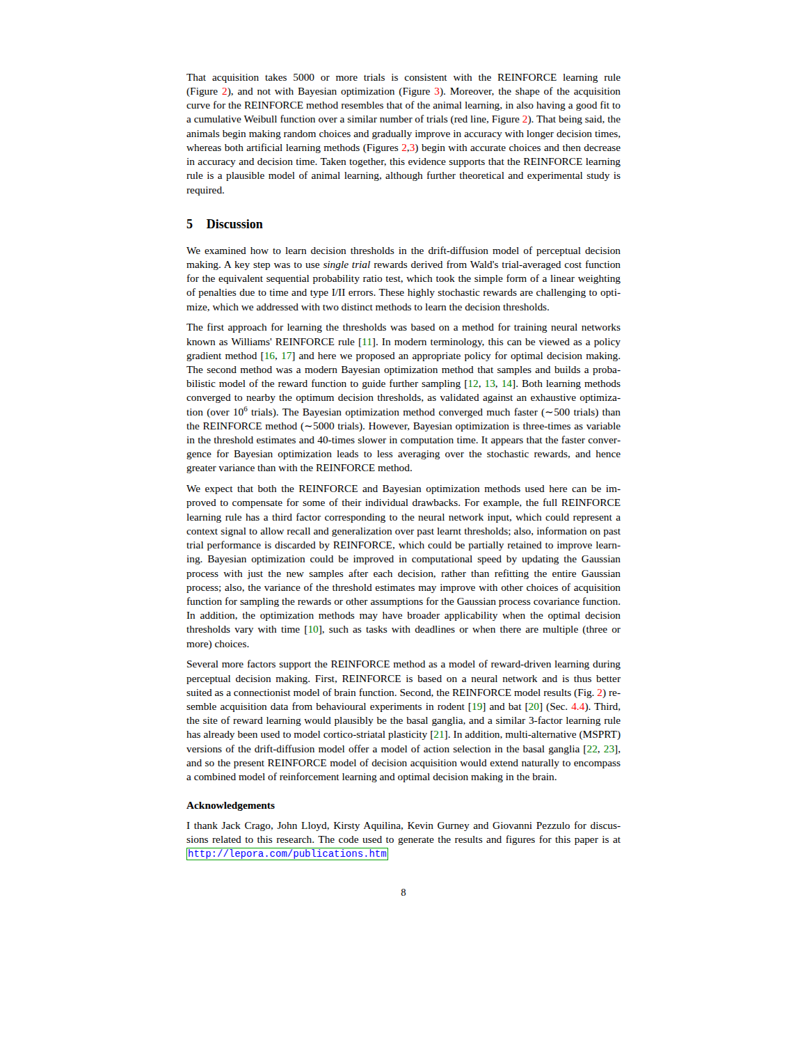That acquisition takes 5000 or more trials is consistent with the REINFORCE learning rule (Figure 2), and not with Bayesian optimization (Figure 3). Moreover, the shape of the acquisition curve for the REINFORCE method resembles that of the animal learning, in also having a good fit to a cumulative Weibull function over a similar number of trials (red line, Figure 2). That being said, the animals begin making random choices and gradually improve in accuracy with longer decision times, whereas both artificial learning methods (Figures 2,3) begin with accurate choices and then decrease in accuracy and decision time. Taken together, this evidence supports that the REINFORCE learning rule is a plausible model of animal learning, although further theoretical and experimental study is required.
5 Discussion
We examined how to learn decision thresholds in the drift-diffusion model of perceptual decision making. A key step was to use single trial rewards derived from Wald's trial-averaged cost function for the equivalent sequential probability ratio test, which took the simple form of a linear weighting of penalties due to time and type I/II errors. These highly stochastic rewards are challenging to optimize, which we addressed with two distinct methods to learn the decision thresholds.
The first approach for learning the thresholds was based on a method for training neural networks known as Williams' REINFORCE rule [11]. In modern terminology, this can be viewed as a policy gradient method [16, 17] and here we proposed an appropriate policy for optimal decision making. The second method was a modern Bayesian optimization method that samples and builds a probabilistic model of the reward function to guide further sampling [12, 13, 14]. Both learning methods converged to nearby the optimum decision thresholds, as validated against an exhaustive optimization (over 106 trials). The Bayesian optimization method converged much faster (∼500 trials) than the REINFORCE method (∼5000 trials). However, Bayesian optimization is three-times as variable in the threshold estimates and 40-times slower in computation time. It appears that the faster convergence for Bayesian optimization leads to less averaging over the stochastic rewards, and hence greater variance than with the REINFORCE method.
We expect that both the REINFORCE and Bayesian optimization methods used here can be improved to compensate for some of their individual drawbacks. For example, the full REINFORCE learning rule has a third factor corresponding to the neural network input, which could represent a context signal to allow recall and generalization over past learnt thresholds; also, information on past trial performance is discarded by REINFORCE, which could be partially retained to improve learning. Bayesian optimization could be improved in computational speed by updating the Gaussian process with just the new samples after each decision, rather than refitting the entire Gaussian process; also, the variance of the threshold estimates may improve with other choices of acquisition function for sampling the rewards or other assumptions for the Gaussian process covariance function. In addition, the optimization methods may have broader applicability when the optimal decision thresholds vary with time [10], such as tasks with deadlines or when there are multiple (three or more) choices.
Several more factors support the REINFORCE method as a model of reward-driven learning during perceptual decision making. First, REINFORCE is based on a neural network and is thus better suited as a connectionist model of brain function. Second, the REINFORCE model results (Fig. 2) resemble acquisition data from behavioural experiments in rodent [19] and bat [20] (Sec. 4.4). Third, the site of reward learning would plausibly be the basal ganglia, and a similar 3-factor learning rule has already been used to model cortico-striatal plasticity [21]. In addition, multi-alternative (MSPRT) versions of the drift-diffusion model offer a model of action selection in the basal ganglia [22, 23], and so the present REINFORCE model of decision acquisition would extend naturally to encompass a combined model of reinforcement learning and optimal decision making in the brain.
Acknowledgements
I thank Jack Crago, John Lloyd, Kirsty Aquilina, Kevin Gurney and Giovanni Pezzulo for discussions related to this research. The code used to generate the results and figures for this paper is at http://lepora.com/publications.htm
8